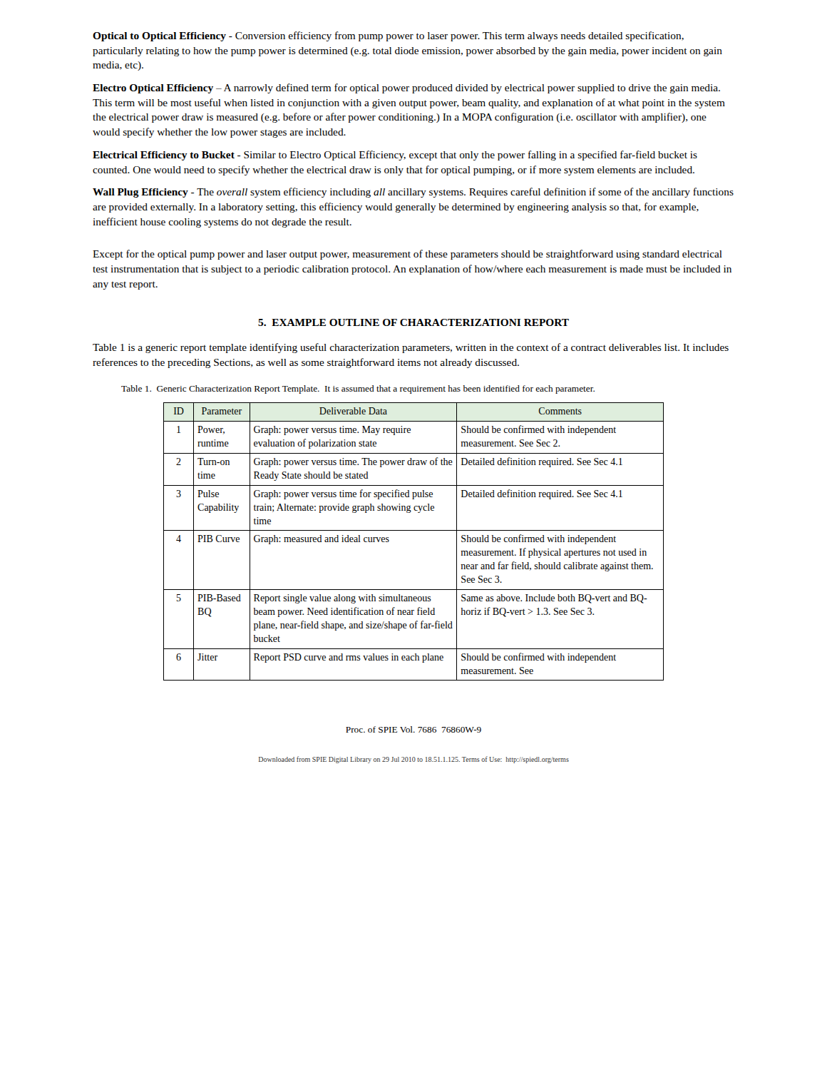Optical to Optical Efficiency - Conversion efficiency from pump power to laser power. This term always needs detailed specification, particularly relating to how the pump power is determined (e.g. total diode emission, power absorbed by the gain media, power incident on gain media, etc).
Electro Optical Efficiency – A narrowly defined term for optical power produced divided by electrical power supplied to drive the gain media. This term will be most useful when listed in conjunction with a given output power, beam quality, and explanation of at what point in the system the electrical power draw is measured (e.g. before or after power conditioning.) In a MOPA configuration (i.e. oscillator with amplifier), one would specify whether the low power stages are included.
Electrical Efficiency to Bucket - Similar to Electro Optical Efficiency, except that only the power falling in a specified far-field bucket is counted. One would need to specify whether the electrical draw is only that for optical pumping, or if more system elements are included.
Wall Plug Efficiency - The overall system efficiency including all ancillary systems. Requires careful definition if some of the ancillary functions are provided externally. In a laboratory setting, this efficiency would generally be determined by engineering analysis so that, for example, inefficient house cooling systems do not degrade the result.
Except for the optical pump power and laser output power, measurement of these parameters should be straightforward using standard electrical test instrumentation that is subject to a periodic calibration protocol. An explanation of how/where each measurement is made must be included in any test report.
5. EXAMPLE OUTLINE OF CHARACTERIZATIONI REPORT
Table 1 is a generic report template identifying useful characterization parameters, written in the context of a contract deliverables list. It includes references to the preceding Sections, as well as some straightforward items not already discussed.
Table 1. Generic Characterization Report Template. It is assumed that a requirement has been identified for each parameter.
| ID | Parameter | Deliverable Data | Comments |
| --- | --- | --- | --- |
| 1 | Power, runtime | Graph: power versus time. May require evaluation of polarization state | Should be confirmed with independent measurement. See Sec 2. |
| 2 | Turn-on time | Graph: power versus time. The power draw of the Ready State should be stated | Detailed definition required. See Sec 4.1 |
| 3 | Pulse Capability | Graph: power versus time for specified pulse train; Alternate: provide graph showing cycle time | Detailed definition required. See Sec 4.1 |
| 4 | PIB Curve | Graph: measured and ideal curves | Should be confirmed with independent measurement. If physical apertures not used in near and far field, should calibrate against them. See Sec 3. |
| 5 | PIB-Based BQ | Report single value along with simultaneous beam power. Need identification of near field plane, near-field shape, and size/shape of far-field bucket | Same as above. Include both BQ-vert and BQ-horiz if BQ-vert > 1.3. See Sec 3. |
| 6 | Jitter | Report PSD curve and rms values in each plane | Should be confirmed with independent measurement. See |
Proc. of SPIE Vol. 7686 76860W-9
Downloaded from SPIE Digital Library on 29 Jul 2010 to 18.51.1.125. Terms of Use: http://spiedl.org/terms